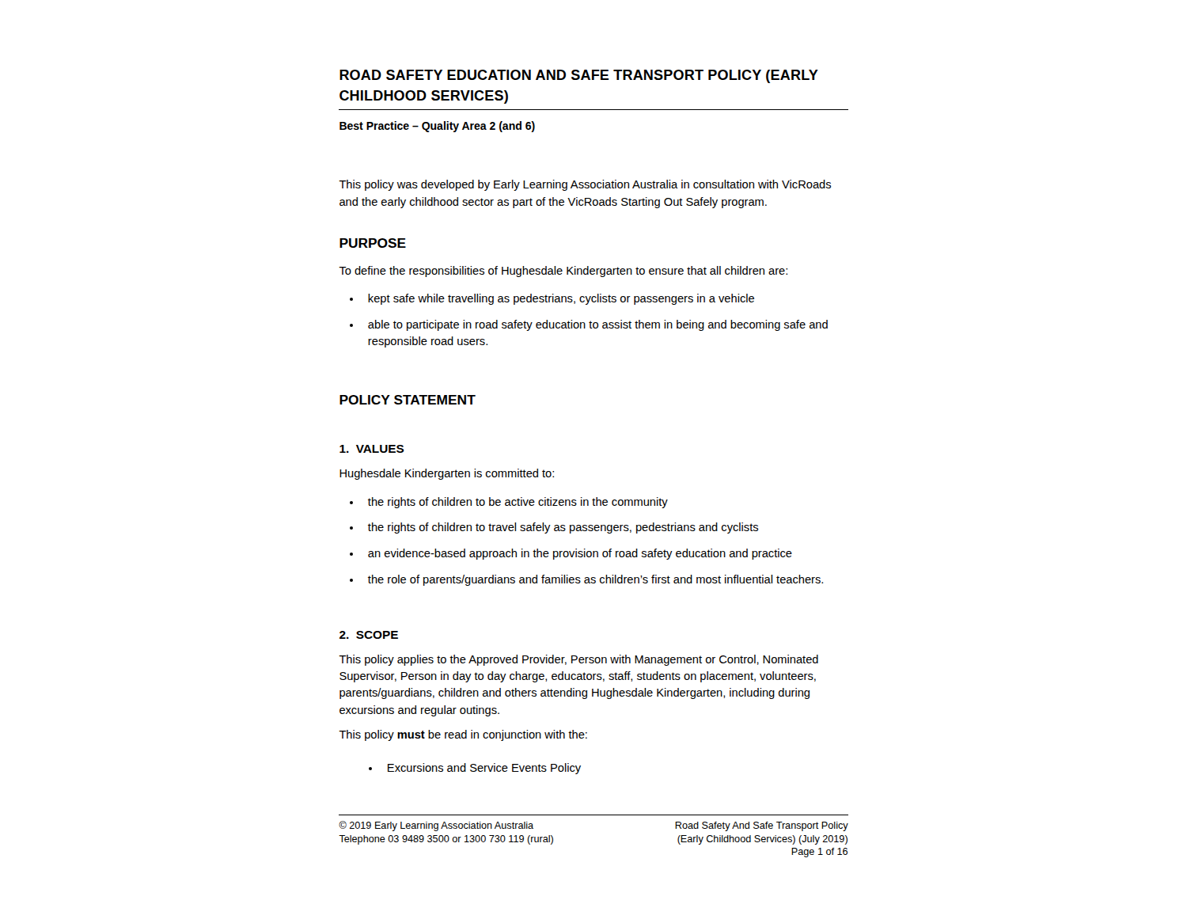ROAD SAFETY EDUCATION AND SAFE TRANSPORT POLICY (EARLY CHILDHOOD SERVICES)
Best Practice – Quality Area 2 (and 6)
This policy was developed by Early Learning Association Australia in consultation with VicRoads and the early childhood sector as part of the VicRoads Starting Out Safely program.
PURPOSE
To define the responsibilities of Hughesdale Kindergarten to ensure that all children are:
kept safe while travelling as pedestrians, cyclists or passengers in a vehicle
able to participate in road safety education to assist them in being and becoming safe and responsible road users.
POLICY STATEMENT
1. VALUES
Hughesdale Kindergarten is committed to:
the rights of children to be active citizens in the community
the rights of children to travel safely as passengers, pedestrians and cyclists
an evidence-based approach in the provision of road safety education and practice
the role of parents/guardians and families as children’s first and most influential teachers.
2. SCOPE
This policy applies to the Approved Provider, Person with Management or Control, Nominated Supervisor, Person in day to day charge, educators, staff, students on placement, volunteers, parents/guardians, children and others attending Hughesdale Kindergarten, including during excursions and regular outings.
This policy must be read in conjunction with the:
Excursions and Service Events Policy
© 2019 Early Learning Association Australia
Telephone 03 9489 3500 or 1300 730 119 (rural)
Road Safety And Safe Transport Policy
(Early Childhood Services) (July 2019)
Page 1 of 16